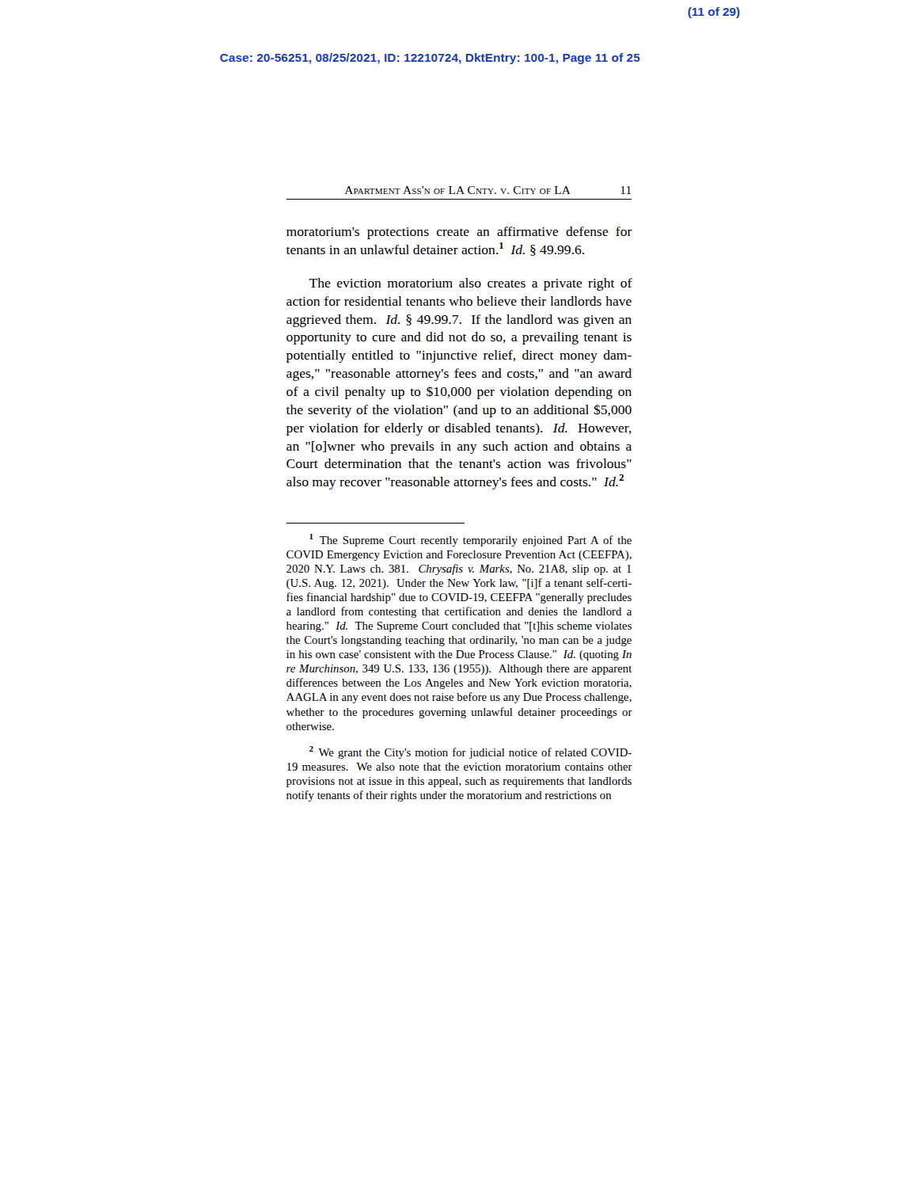(11 of 29)
Case: 20-56251, 08/25/2021, ID: 12210724, DktEntry: 100-1, Page 11 of 25
Apartment Ass'n of LA Cnty. v. City of LA 11
moratorium's protections create an affirmative defense for tenants in an unlawful detainer action.1 Id. § 49.99.6.
The eviction moratorium also creates a private right of action for residential tenants who believe their landlords have aggrieved them. Id. § 49.99.7. If the landlord was given an opportunity to cure and did not do so, a prevailing tenant is potentially entitled to "injunctive relief, direct money damages," "reasonable attorney's fees and costs," and "an award of a civil penalty up to $10,000 per violation depending on the severity of the violation" (and up to an additional $5,000 per violation for elderly or disabled tenants). Id. However, an "[o]wner who prevails in any such action and obtains a Court determination that the tenant's action was frivolous" also may recover "reasonable attorney's fees and costs." Id. 2
1 The Supreme Court recently temporarily enjoined Part A of the COVID Emergency Eviction and Foreclosure Prevention Act (CEEFPA), 2020 N.Y. Laws ch. 381. Chrysafis v. Marks, No. 21A8, slip op. at 1 (U.S. Aug. 12, 2021). Under the New York law, "[i]f a tenant self-certifies financial hardship" due to COVID-19, CEEFPA "generally precludes a landlord from contesting that certification and denies the landlord a hearing." Id. The Supreme Court concluded that "[t]his scheme violates the Court's longstanding teaching that ordinarily, 'no man can be a judge in his own case' consistent with the Due Process Clause." Id. (quoting In re Murchinson, 349 U.S. 133, 136 (1955)). Although there are apparent differences between the Los Angeles and New York eviction moratoria, AAGLA in any event does not raise before us any Due Process challenge, whether to the procedures governing unlawful detainer proceedings or otherwise.
2 We grant the City's motion for judicial notice of related COVID-19 measures. We also note that the eviction moratorium contains other provisions not at issue in this appeal, such as requirements that landlords notify tenants of their rights under the moratorium and restrictions on